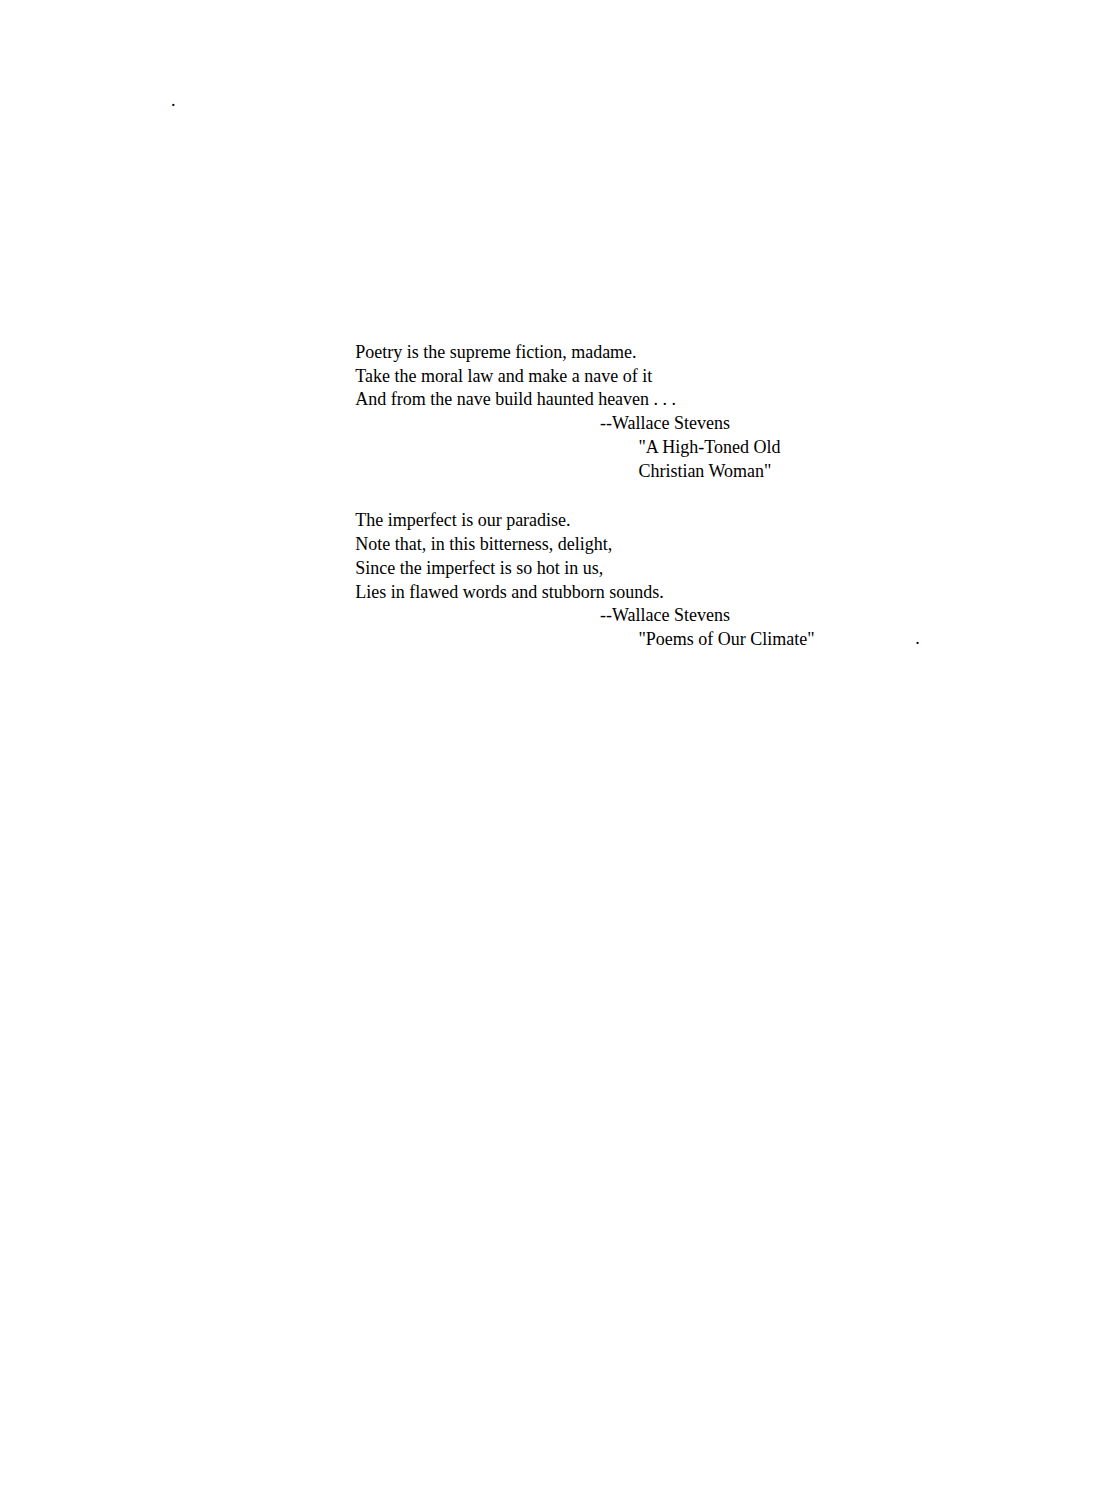.
Poetry is the supreme fiction, madame.
Take the moral law and make a nave of it
And from the nave build haunted heaven . . .
--Wallace Stevens
"A High-Toned Old Christian Woman"
The imperfect is our paradise.
Note that, in this bitterness, delight,
Since the imperfect is so hot in us,
Lies in flawed words and stubborn sounds.
--Wallace Stevens
"Poems of Our Climate"
.